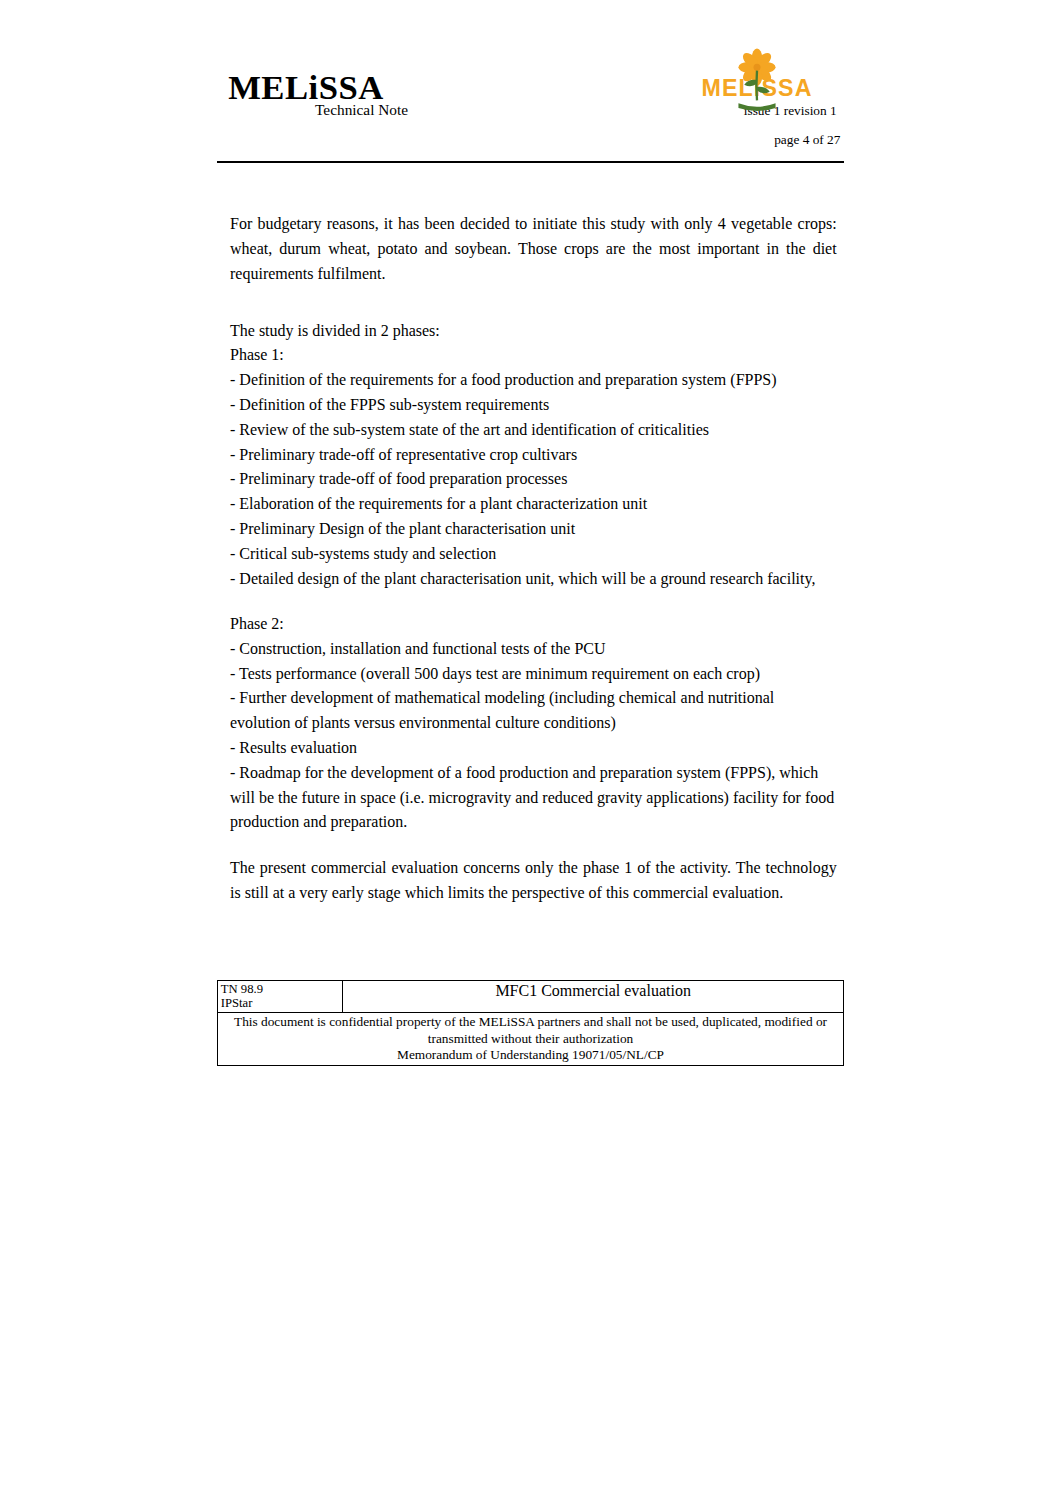MELiSSA
Technical Note issue 1 revision 1
page 4 of 27
For budgetary reasons, it has been decided to initiate this study with only 4 vegetable crops: wheat, durum wheat, potato and soybean. Those crops are the most important in the diet requirements fulfilment.
The study is divided in 2 phases:
Phase 1:
- Definition of the requirements for a food production and preparation system (FPPS)
- Definition of the FPPS sub-system requirements
- Review of the sub-system state of the art and identification of criticalities
- Preliminary trade-off of representative crop cultivars
- Preliminary trade-off of food preparation processes
- Elaboration of the requirements for a plant characterization unit
- Preliminary Design of the plant characterisation unit
- Critical sub-systems study and selection
- Detailed design of the plant characterisation unit, which will be a ground research facility,
Phase 2:
- Construction, installation and functional tests of the PCU
- Tests performance (overall 500 days test are minimum requirement on each crop)
- Further development of mathematical modeling (including chemical and nutritional evolution of plants versus environmental culture conditions)
- Results evaluation
- Roadmap for the development of a food production and preparation system (FPPS), which will be the future in space (i.e. microgravity and reduced gravity applications) facility for food production and preparation.
The present commercial evaluation concerns only the phase 1 of the activity. The technology is still at a very early stage which limits the perspective of this commercial evaluation.
| TN 98.9 IPStar | MFC1 Commercial evaluation |
| This document is confidential property of the MELiSSA partners and shall not be used, duplicated, modified or transmitted without their authorization Memorandum of Understanding 19071/05/NL/CP |